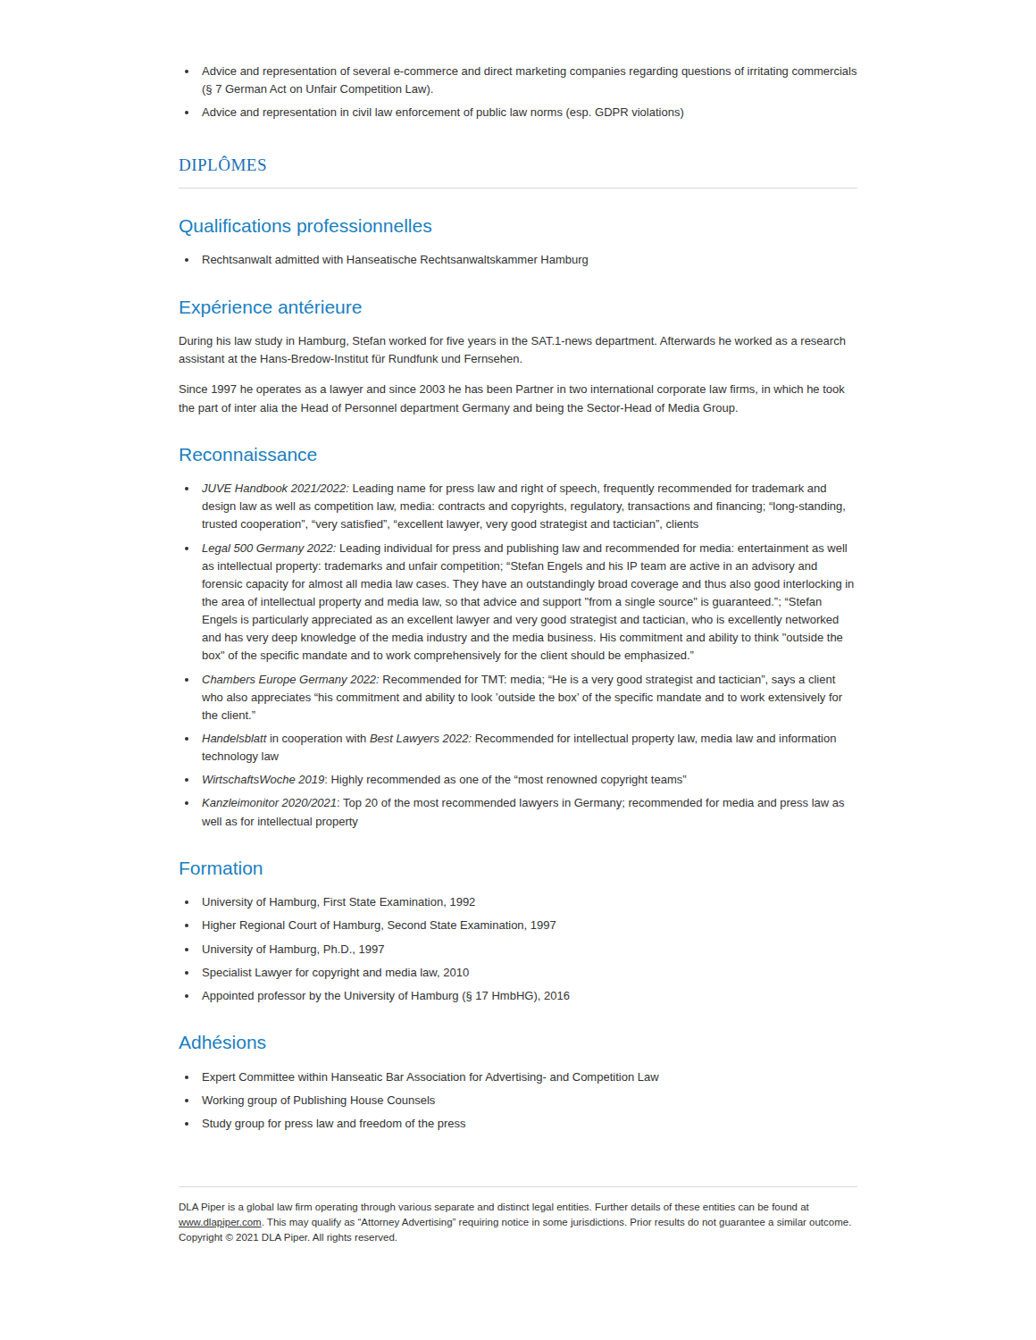Advice and representation of several e-commerce and direct marketing companies regarding questions of irritating commercials (§ 7 German Act on Unfair Competition Law).
Advice and representation in civil law enforcement of public law norms (esp. GDPR violations)
DIPLÔMES
Qualifications professionnelles
Rechtsanwalt admitted with Hanseatische Rechtsanwaltskammer Hamburg
Expérience antérieure
During his law study in Hamburg, Stefan worked for five years in the SAT.1-news department. Afterwards he worked as a research assistant at the Hans-Bredow-Institut für Rundfunk und Fernsehen.
Since 1997 he operates as a lawyer and since 2003 he has been Partner in two international corporate law firms, in which he took the part of inter alia the Head of Personnel department Germany and being the Sector-Head of Media Group.
Reconnaissance
JUVE Handbook 2021/2022: Leading name for press law and right of speech, frequently recommended for trademark and design law as well as competition law, media: contracts and copyrights, regulatory, transactions and financing; “long-standing, trusted cooperation”, “very satisfied”, “excellent lawyer, very good strategist and tactician”, clients
Legal 500 Germany 2022: Leading individual for press and publishing law and recommended for media: entertainment as well as intellectual property: trademarks and unfair competition; “Stefan Engels and his IP team are active in an advisory and forensic capacity for almost all media law cases. They have an outstandingly broad coverage and thus also good interlocking in the area of intellectual property and media law, so that advice and support "from a single source" is guaranteed.”; “Stefan Engels is particularly appreciated as an excellent lawyer and very good strategist and tactician, who is excellently networked and has very deep knowledge of the media industry and the media business. His commitment and ability to think "outside the box" of the specific mandate and to work comprehensively for the client should be emphasized.”
Chambers Europe Germany 2022: Recommended for TMT: media; “He is a very good strategist and tactician”, says a client who also appreciates “his commitment and ability to look ’outside the box’ of the specific mandate and to work extensively for the client.”
Handelsblatt in cooperation with Best Lawyers 2022: Recommended for intellectual property law, media law and information technology law
WirtschaftsWoche 2019: Highly recommended as one of the “most renowned copyright teams”
Kanzleimonitor 2020/2021: Top 20 of the most recommended lawyers in Germany; recommended for media and press law as well as for intellectual property
Formation
University of Hamburg, First State Examination, 1992
Higher Regional Court of Hamburg, Second State Examination, 1997
University of Hamburg, Ph.D., 1997
Specialist Lawyer for copyright and media law, 2010
Appointed professor by the University of Hamburg (§ 17 HmbHG), 2016
Adhésions
Expert Committee within Hanseatic Bar Association for Advertising- and Competition Law
Working group of Publishing House Counsels
Study group for press law and freedom of the press
DLA Piper is a global law firm operating through various separate and distinct legal entities. Further details of these entities can be found at www.dlapiper.com. This may qualify as “Attorney Advertising” requiring notice in some jurisdictions. Prior results do not guarantee a similar outcome. Copyright © 2021 DLA Piper. All rights reserved.